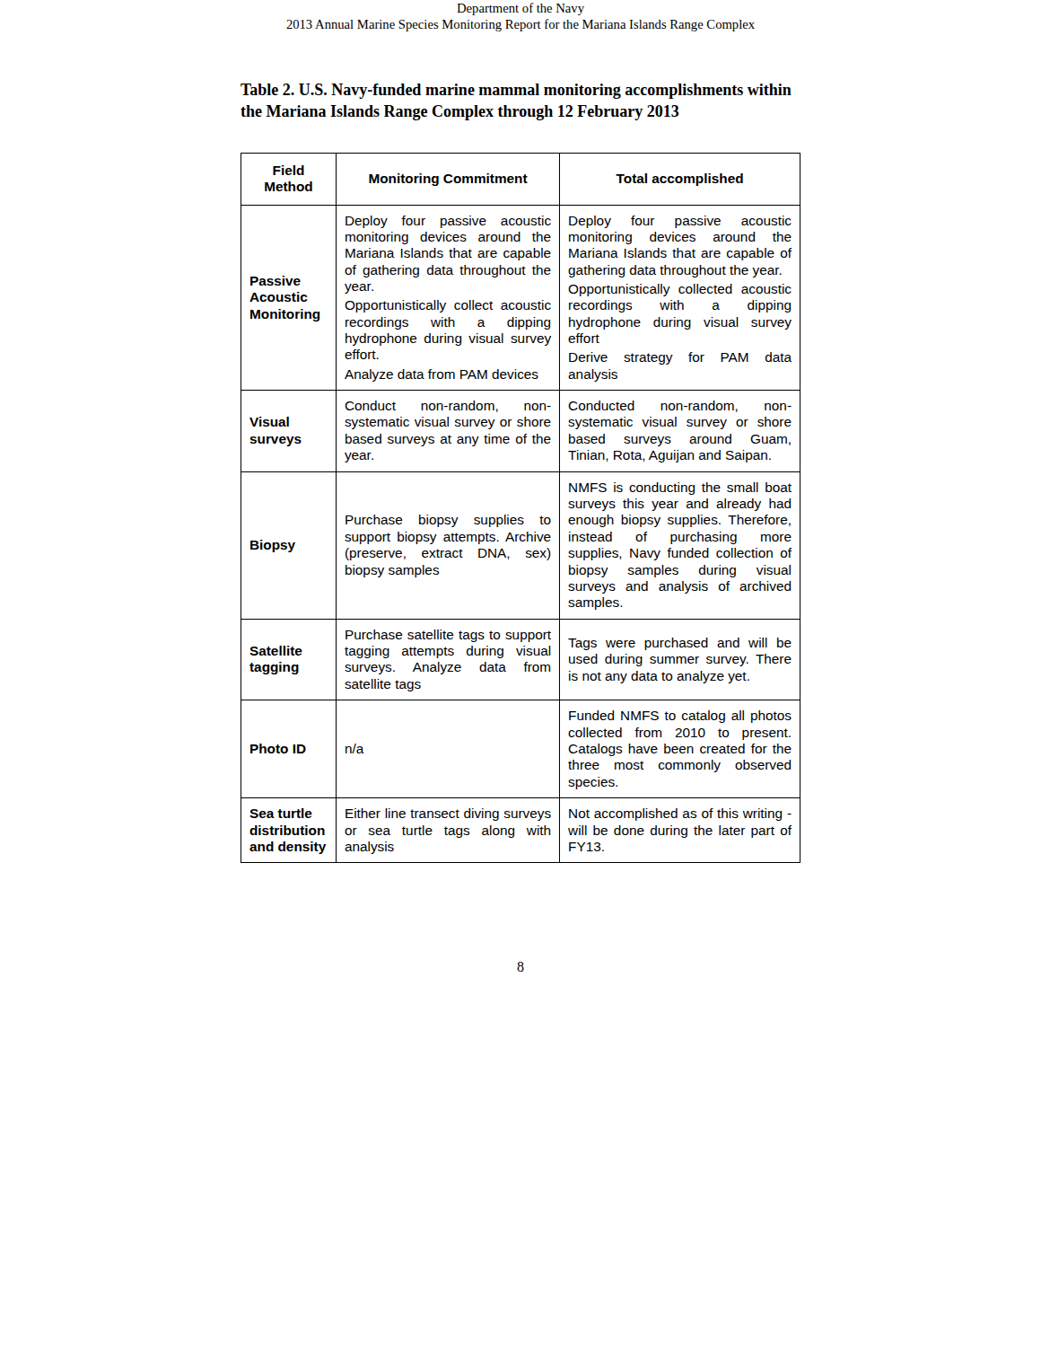Department of the Navy
2013 Annual Marine Species Monitoring Report for the Mariana Islands Range Complex
Table 2. U.S. Navy-funded marine mammal monitoring accomplishments within the Mariana Islands Range Complex through 12 February 2013
| Field Method | Monitoring Commitment | Total accomplished |
| --- | --- | --- |
| Passive Acoustic Monitoring | Deploy four passive acoustic monitoring devices around the Mariana Islands that are capable of gathering data throughout the year. Opportunistically collect acoustic recordings with a dipping hydrophone during visual survey effort. Analyze data from PAM devices | Deploy four passive acoustic monitoring devices around the Mariana Islands that are capable of gathering data throughout the year. Opportunistically collected acoustic recordings with a dipping hydrophone during visual survey effort Derive strategy for PAM data analysis |
| Visual surveys | Conduct non-random, non-systematic visual survey or shore based surveys at any time of the year. | Conducted non-random, non-systematic visual survey or shore based surveys around Guam, Tinian, Rota, Aguijan and Saipan. |
| Biopsy | Purchase biopsy supplies to support biopsy attempts. Archive (preserve, extract DNA, sex) biopsy samples | NMFS is conducting the small boat surveys this year and already had enough biopsy supplies. Therefore, instead of purchasing more supplies, Navy funded collection of biopsy samples during visual surveys and analysis of archived samples. |
| Satellite tagging | Purchase satellite tags to support tagging attempts during visual surveys. Analyze data from satellite tags | Tags were purchased and will be used during summer survey. There is not any data to analyze yet. |
| Photo ID | n/a | Funded NMFS to catalog all photos collected from 2010 to present. Catalogs have been created for the three most commonly observed species. |
| Sea turtle distribution and density | Either line transect diving surveys or sea turtle tags along with analysis | Not accomplished as of this writing - will be done during the later part of FY13. |
8